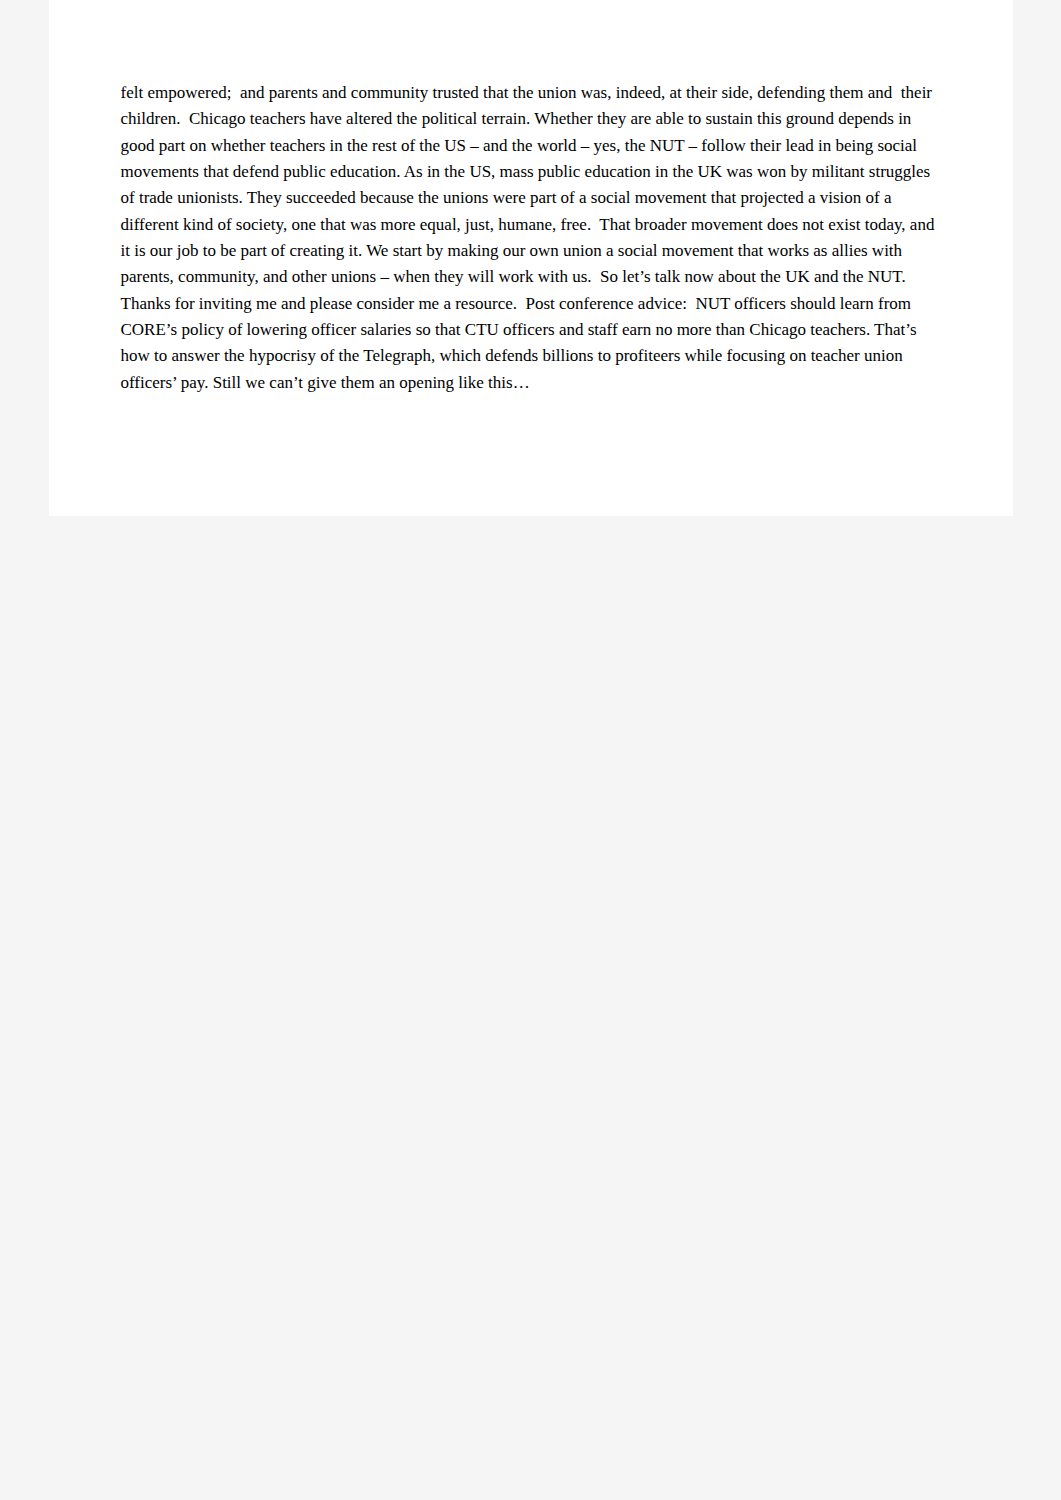felt empowered; and parents and community trusted that the union was, indeed, at their side, defending them and their children. Chicago teachers have altered the political terrain. Whether they are able to sustain this ground depends in good part on whether teachers in the rest of the US – and the world – yes, the NUT – follow their lead in being social movements that defend public education. As in the US, mass public education in the UK was won by militant struggles of trade unionists. They succeeded because the unions were part of a social movement that projected a vision of a different kind of society, one that was more equal, just, humane, free. That broader movement does not exist today, and it is our job to be part of creating it. We start by making our own union a social movement that works as allies with parents, community, and other unions – when they will work with us. So let’s talk now about the UK and the NUT. Thanks for inviting me and please consider me a resource. Post conference advice: NUT officers should learn from CORE’s policy of lowering officer salaries so that CTU officers and staff earn no more than Chicago teachers. That’s how to answer the hypocrisy of the Telegraph, which defends billions to profiteers while focusing on teacher union officers’ pay. Still we can’t give them an opening like this…